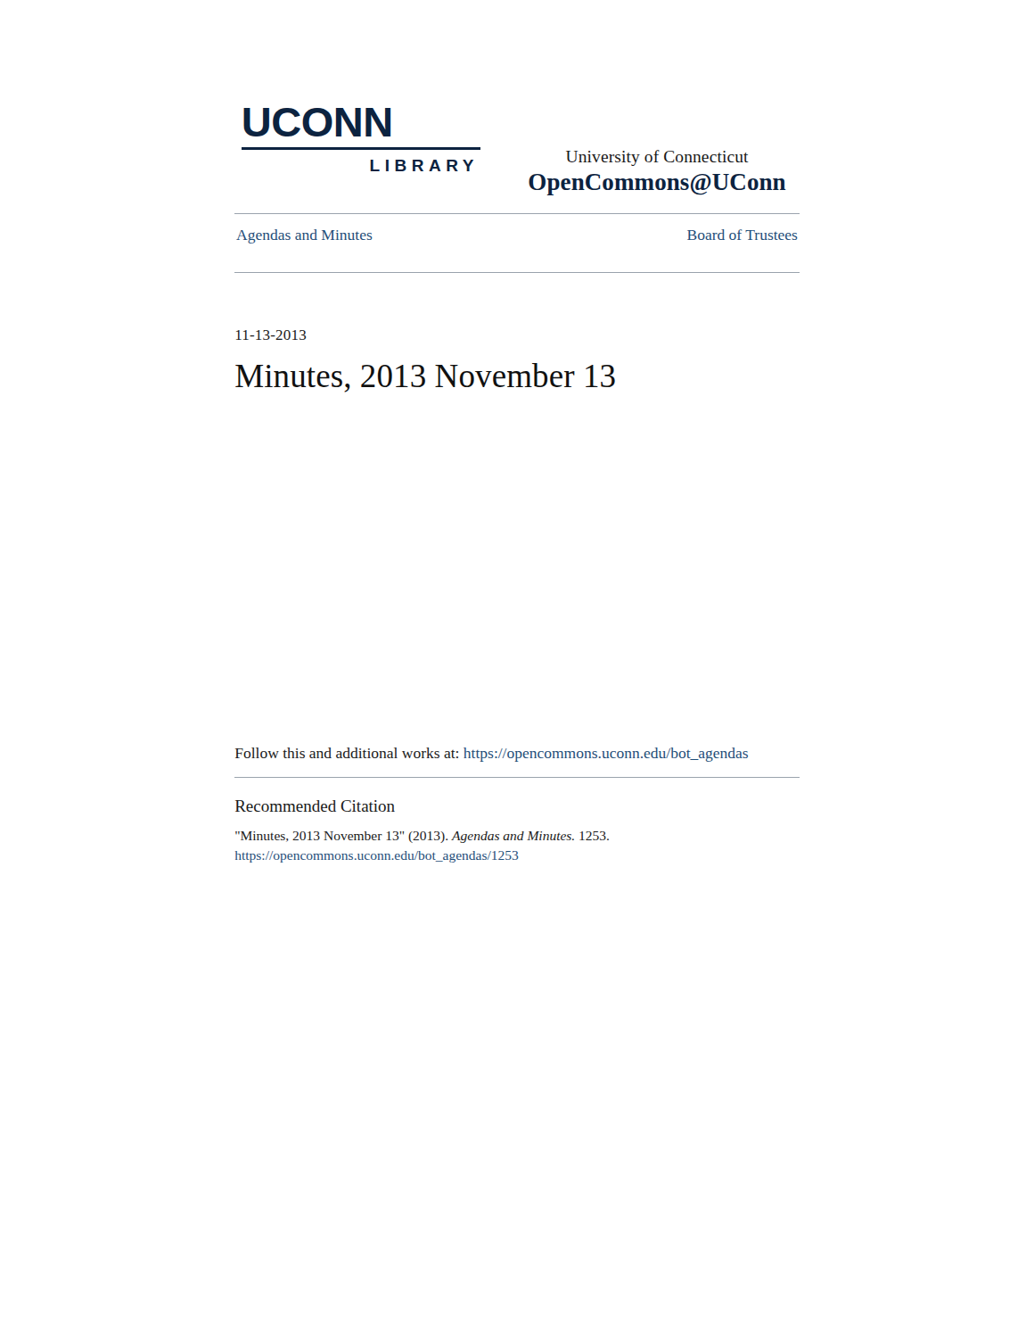UCONN
LIBRARY
University of Connecticut
OpenCommons@UConn
Agendas and Minutes
Board of Trustees
11-13-2013
Minutes, 2013 November 13
Follow this and additional works at: https://opencommons.uconn.edu/bot_agendas
Recommended Citation
"Minutes, 2013 November 13" (2013). Agendas and Minutes. 1253.
https://opencommons.uconn.edu/bot_agendas/1253